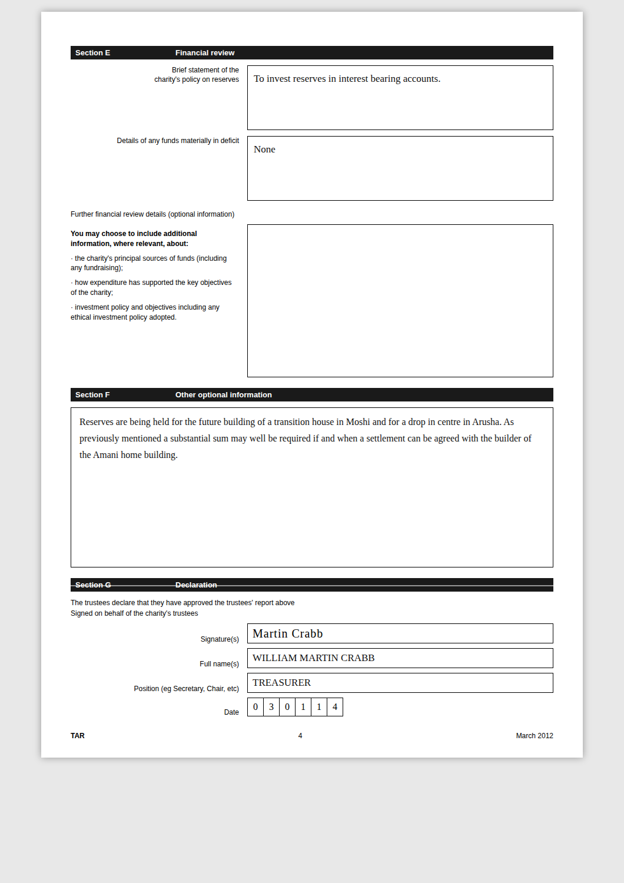Section E Financial review
Brief statement of the
charity's policy on reserves
To invest reserves in interest bearing accounts.
Details of any funds materially in deficit
None
Further financial review details (optional information)
You may choose to include additional information, where relevant, about:
· the charity's principal sources of funds (including any fundraising);
· how expenditure has supported the key objectives of the charity;
· investment policy and objectives including any ethical investment policy adopted.
Section F Other optional information
Reserves are being held for the future building of a transition house in Moshi and for a drop in centre in Arusha. As previously mentioned a substantial sum may well be required if and when a settlement can be agreed with the builder of the Amani home building.
Section G Declaration
The trustees declare that they have approved the trustees' report above
Signed on behalf of the charity's trustees
Signature(s)
Martin Crabb
Full name(s)
WILLIAM MARTIN CRABB
Position (eg Secretary, Chair, etc)
TREASURER
Date
0
3
0
1
1
4
TAR 4 March 2012